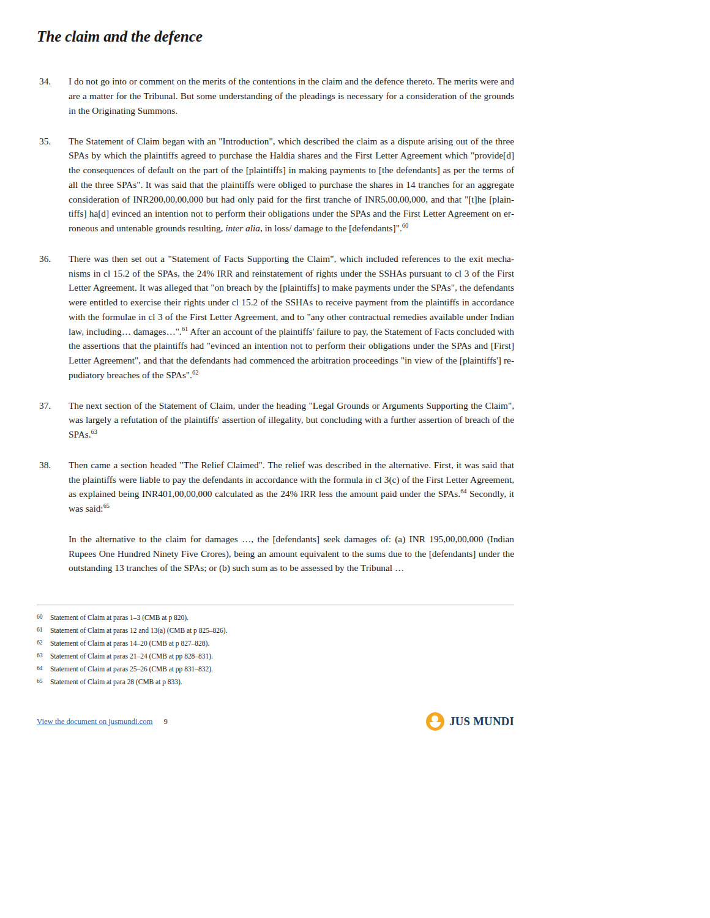The claim and the defence
34.
I do not go into or comment on the merits of the contentions in the claim and the defence thereto. The merits were and are a matter for the Tribunal. But some understanding of the pleadings is necessary for a consideration of the grounds in the Originating Summons.
35.
The Statement of Claim began with an "Introduction", which described the claim as a dispute arising out of the three SPAs by which the plaintiffs agreed to purchase the Haldia shares and the First Letter Agreement which "provide[d] the consequences of default on the part of the [plaintiffs] in making payments to [the defendants] as per the terms of all the three SPAs". It was said that the plaintiffs were obliged to purchase the shares in 14 tranches for an aggregate consideration of INR200,00,00,000 but had only paid for the first tranche of INR5,00,00,000, and that "[t]he [plaintiffs] ha[d] evinced an intention not to perform their obligations under the SPAs and the First Letter Agreement on erroneous and untenable grounds resulting, inter alia, in loss/ damage to the [defendants]".60
36.
There was then set out a "Statement of Facts Supporting the Claim", which included references to the exit mechanisms in cl 15.2 of the SPAs, the 24% IRR and reinstatement of rights under the SSHAs pursuant to cl 3 of the First Letter Agreement. It was alleged that "on breach by the [plaintiffs] to make payments under the SPAs", the defendants were entitled to exercise their rights under cl 15.2 of the SSHAs to receive payment from the plaintiffs in accordance with the formulae in cl 3 of the First Letter Agreement, and to "any other contractual remedies available under Indian law, including… damages…".61 After an account of the plaintiffs' failure to pay, the Statement of Facts concluded with the assertions that the plaintiffs had "evinced an intention not to perform their obligations under the SPAs and [First] Letter Agreement", and that the defendants had commenced the arbitration proceedings "in view of the [plaintiffs'] repudiatory breaches of the SPAs".62
37.
The next section of the Statement of Claim, under the heading "Legal Grounds or Arguments Supporting the Claim", was largely a refutation of the plaintiffs' assertion of illegality, but concluding with a further assertion of breach of the SPAs.63
38.
Then came a section headed "The Relief Claimed". The relief was described in the alternative. First, it was said that the plaintiffs were liable to pay the defendants in accordance with the formula in cl 3(c) of the First Letter Agreement, as explained being INR401,00,00,000 calculated as the 24% IRR less the amount paid under the SPAs.64 Secondly, it was said:65
In the alternative to the claim for damages …, the [defendants] seek damages of: (a) INR 195,00,00,000 (Indian Rupees One Hundred Ninety Five Crores), being an amount equivalent to the sums due to the [defendants] under the outstanding 13 tranches of the SPAs; or (b) such sum as to be assessed by the Tribunal …
60 Statement of Claim at paras 1–3 (CMB at p 820).
61 Statement of Claim at paras 12 and 13(a) (CMB at p 825–826).
62 Statement of Claim at paras 14–20 (CMB at p 827–828).
63 Statement of Claim at paras 21–24 (CMB at pp 828–831).
64 Statement of Claim at paras 25–26 (CMB at pp 831–832).
65 Statement of Claim at para 28 (CMB at p 833).
View the document on jusmundi.com 9 JUS MUNDI